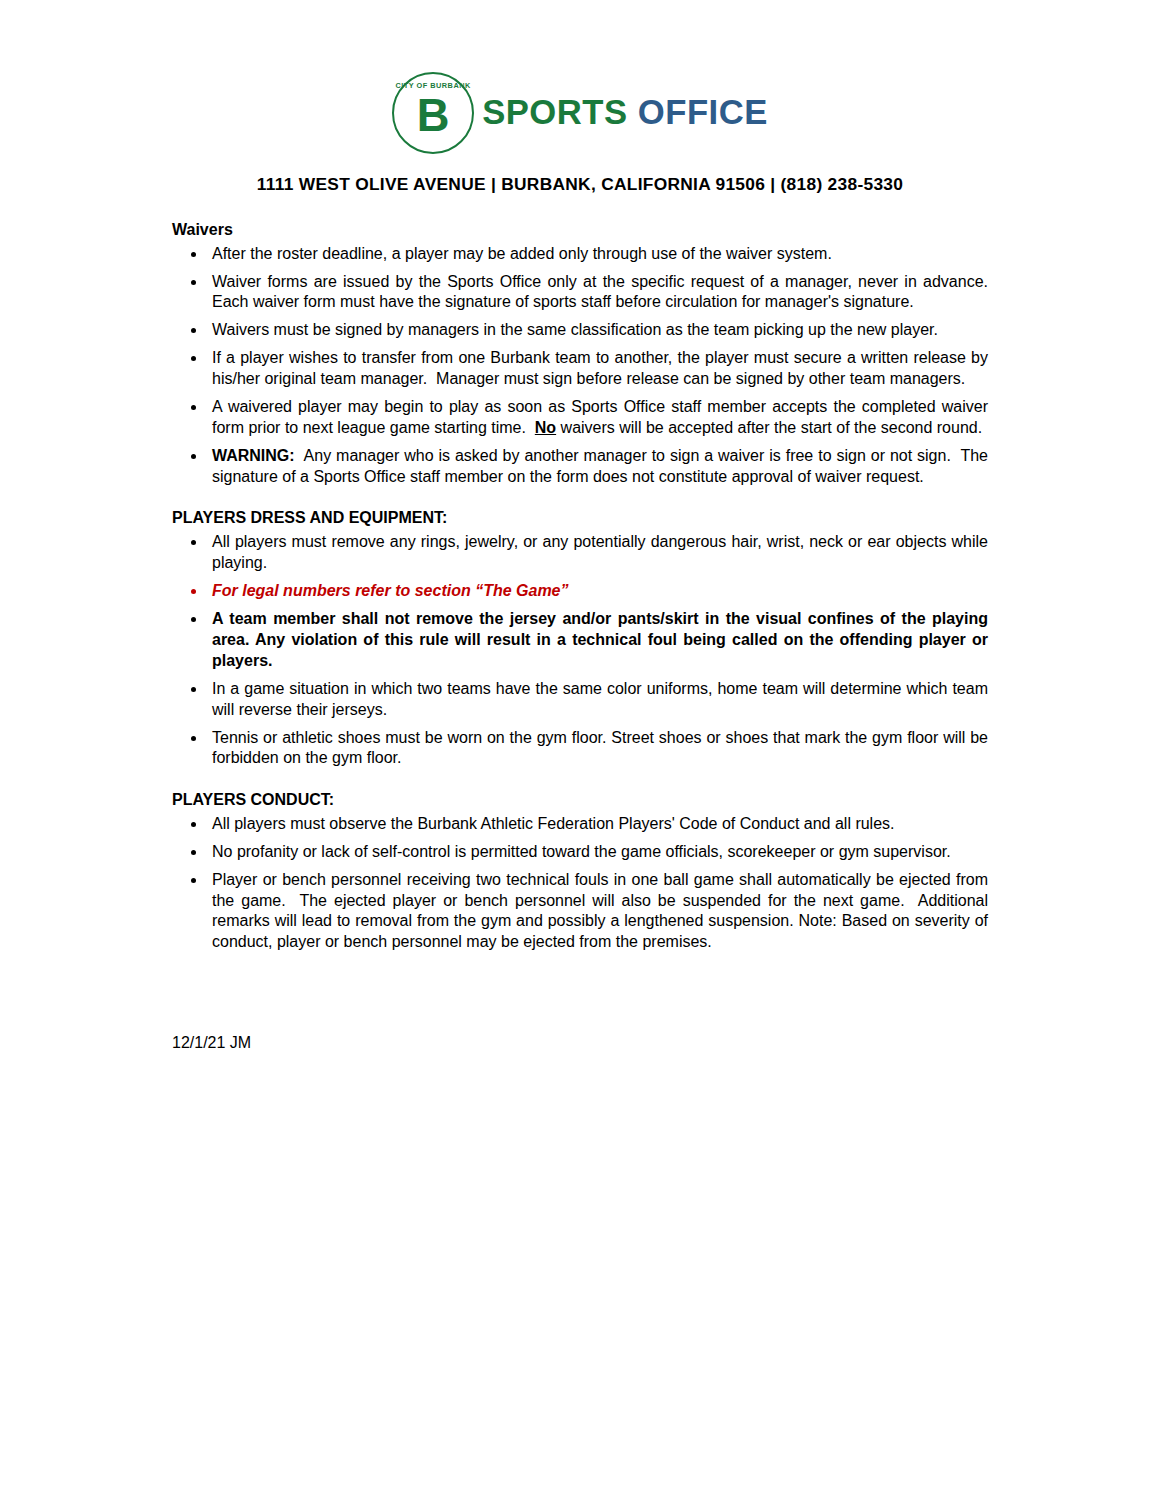CITY OF BURBANK B
SPORTS OFFICE
1111 WEST OLIVE AVENUE | BURBANK, CALIFORNIA 91506 | (818) 238-5330
Waivers
After the roster deadline, a player may be added only through use of the waiver system.
Waiver forms are issued by the Sports Office only at the specific request of a manager, never in advance. Each waiver form must have the signature of sports staff before circulation for manager's signature.
Waivers must be signed by managers in the same classification as the team picking up the new player.
If a player wishes to transfer from one Burbank team to another, the player must secure a written release by his/her original team manager. Manager must sign before release can be signed by other team managers.
A waivered player may begin to play as soon as Sports Office staff member accepts the completed waiver form prior to next league game starting time. No waivers will be accepted after the start of the second round.
WARNING: Any manager who is asked by another manager to sign a waiver is free to sign or not sign. The signature of a Sports Office staff member on the form does not constitute approval of waiver request.
PLAYERS DRESS AND EQUIPMENT:
All players must remove any rings, jewelry, or any potentially dangerous hair, wrist, neck or ear objects while playing.
For legal numbers refer to section “The Game”
A team member shall not remove the jersey and/or pants/skirt in the visual confines of the playing area. Any violation of this rule will result in a technical foul being called on the offending player or players.
In a game situation in which two teams have the same color uniforms, home team will determine which team will reverse their jerseys.
Tennis or athletic shoes must be worn on the gym floor. Street shoes or shoes that mark the gym floor will be forbidden on the gym floor.
PLAYERS CONDUCT:
All players must observe the Burbank Athletic Federation Players' Code of Conduct and all rules.
No profanity or lack of self-control is permitted toward the game officials, scorekeeper or gym supervisor.
Player or bench personnel receiving two technical fouls in one ball game shall automatically be ejected from the game. The ejected player or bench personnel will also be suspended for the next game. Additional remarks will lead to removal from the gym and possibly a lengthened suspension. Note: Based on severity of conduct, player or bench personnel may be ejected from the premises.
12/1/21 JM